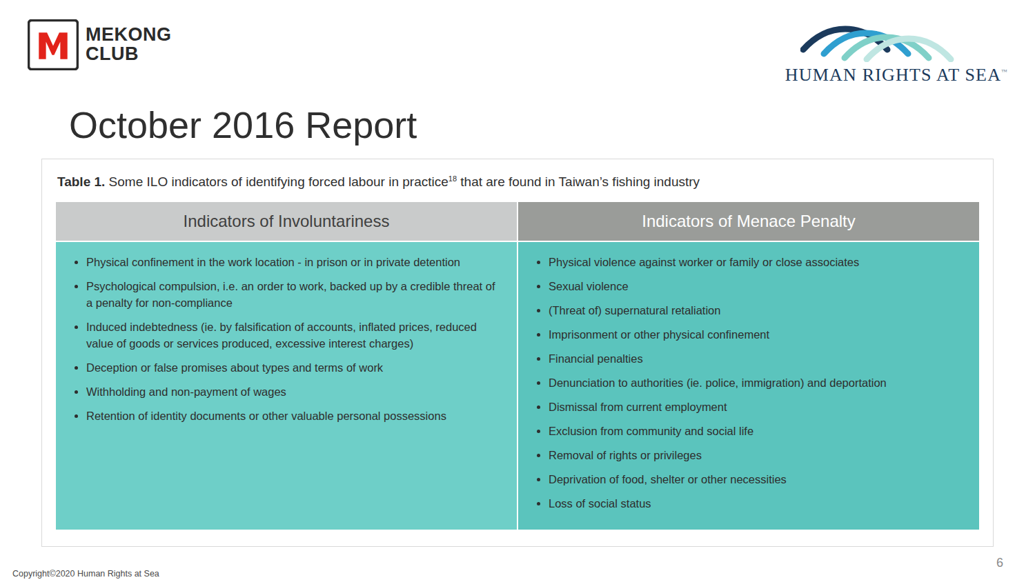Mekong
Club
HUMAN RIGHTS AT SEA™
October 2016 Report
Table 1. Some ILO indicators of identifying forced labour in practice18 that are found in Taiwan’s fishing industry
| Indicators of Involuntariness | Indicators of Menace Penalty |
| --- | --- |
| Physical confinement in the work location - in prison or in private detention Psychological compulsion, i.e. an order to work, backed up by a credible threat of a penalty for non-compliance Induced indebtedness (ie. by falsification of accounts, inflated prices, reduced value of goods or services produced, excessive interest charges) Deception or false promises about types and terms of work Withholding and non-payment of wages Retention of identity documents or other valuable personal possessions | Physical violence against worker or family or close associates Sexual violence (Threat of) supernatural retaliation Imprisonment or other physical confinement Financial penalties Denunciation to authorities (ie. police, immigration) and deportation Dismissal from current employment Exclusion from community and social life Removal of rights or privileges Deprivation of food, shelter or other necessities Loss of social status |
6
Copyright©2020 Human Rights at Sea